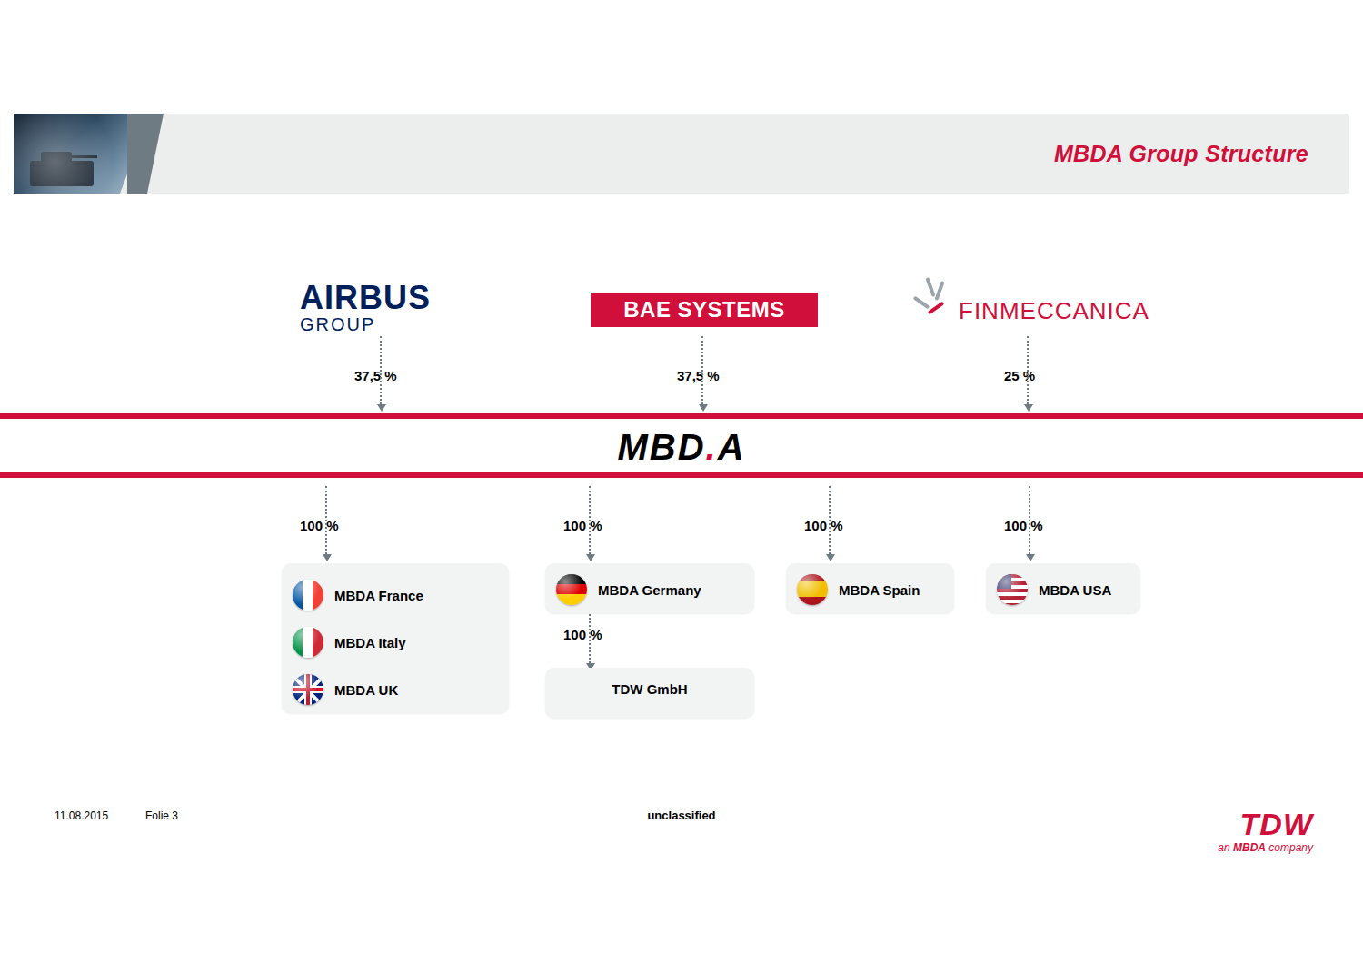MBDA Group Structure
AIRBUS
GROUP
BAE SYSTEMS
FINMECCANICA
37,5 %
37,5 %
25 %
MBD. A
100 %
100 %
100 %
100 %
100 %
MBDA France
MBDA Italy
MBDA UK
MBDA Germany
MBDA Spain
MBDA USA
TDW GmbH
11.08.2015
Folie 3
unclassified
TDW
an MBDA company